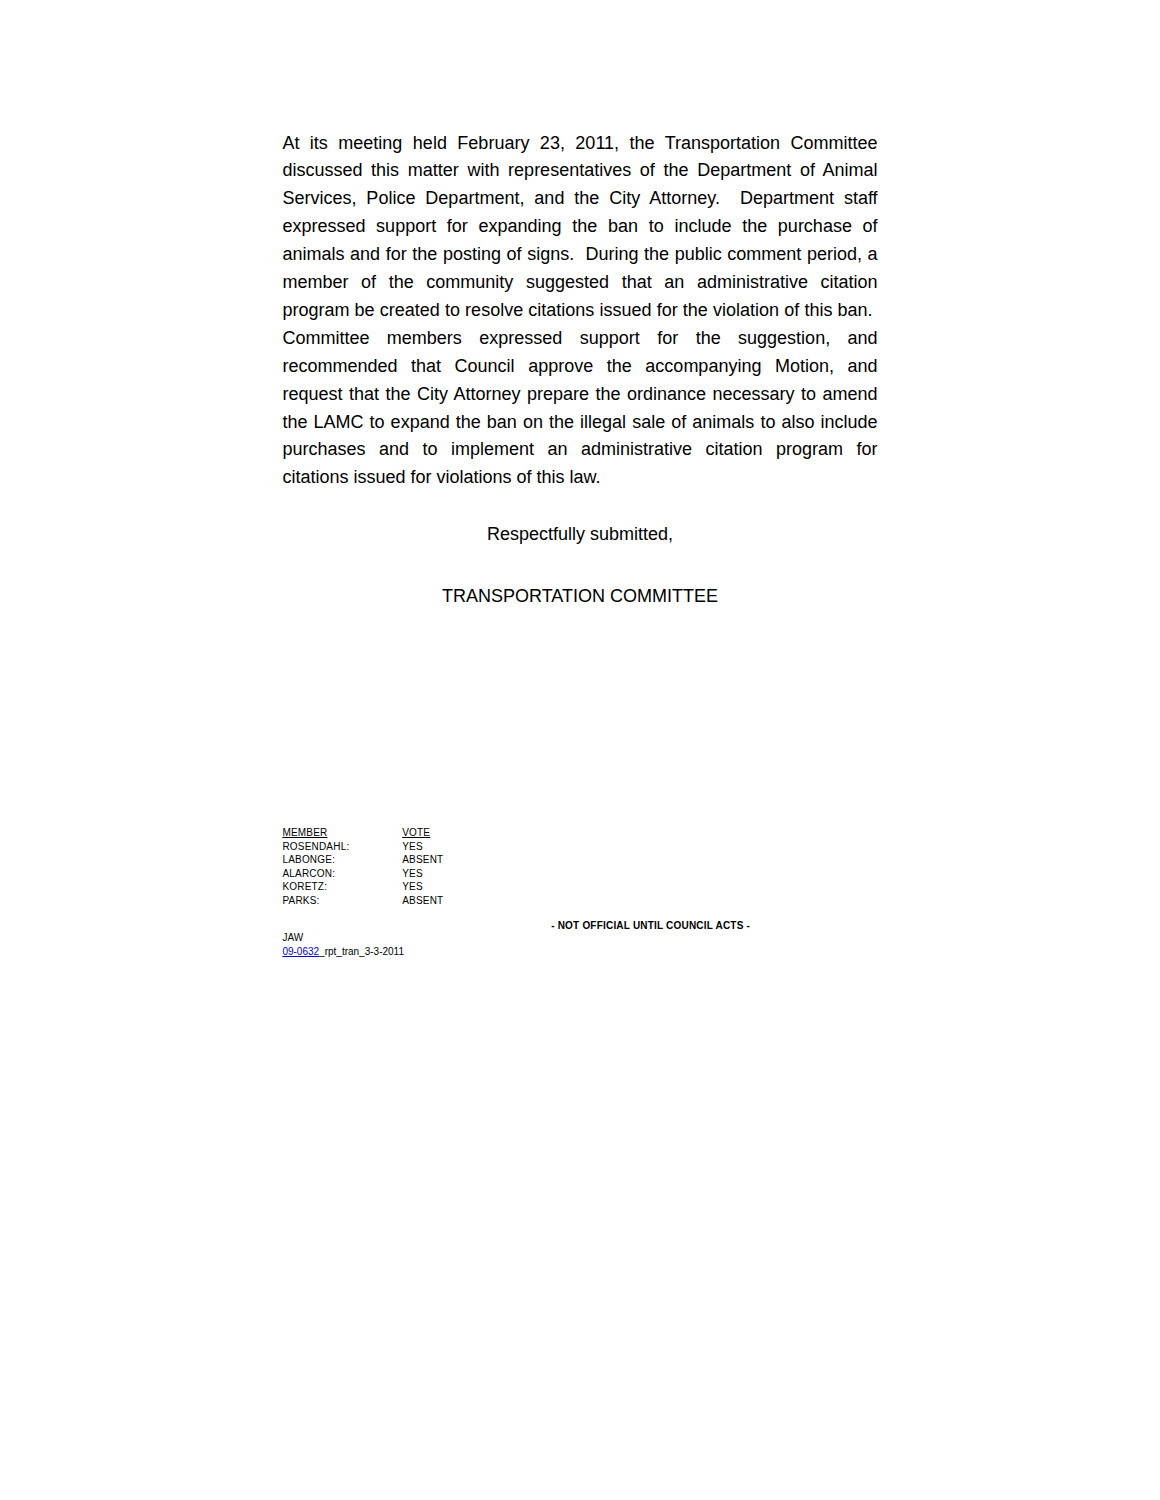At its meeting held February 23, 2011, the Transportation Committee discussed this matter with representatives of the Department of Animal Services, Police Department, and the City Attorney. Department staff expressed support for expanding the ban to include the purchase of animals and for the posting of signs. During the public comment period, a member of the community suggested that an administrative citation program be created to resolve citations issued for the violation of this ban. Committee members expressed support for the suggestion, and recommended that Council approve the accompanying Motion, and request that the City Attorney prepare the ordinance necessary to amend the LAMC to expand the ban on the illegal sale of animals to also include purchases and to implement an administrative citation program for citations issued for violations of this law.
Respectfully submitted,
TRANSPORTATION COMMITTEE
| MEMBER | VOTE |
| ROSENDAHL: | YES |
| LABONGE: | ABSENT |
| ALARCON: | YES |
| KORETZ: | YES |
| PARKS: | ABSENT |
- NOT OFFICIAL UNTIL COUNCIL ACTS -
JAW
09-0632_rpt_tran_3-3-2011